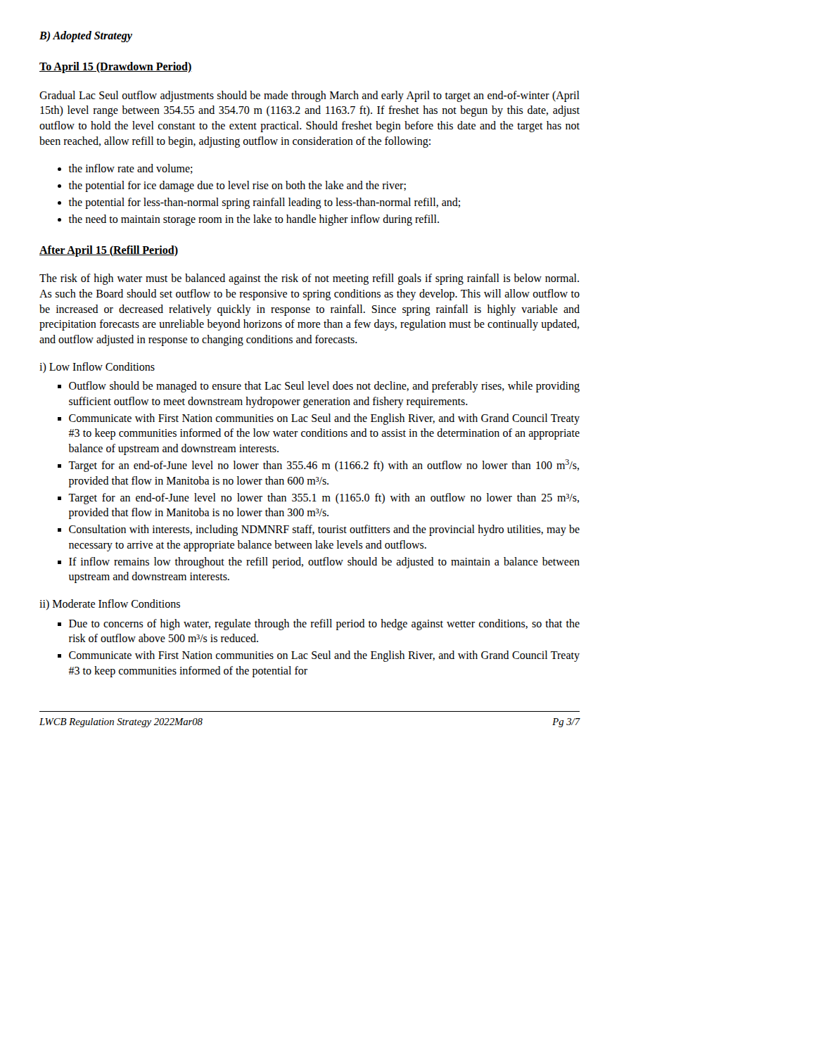B) Adopted Strategy
To April 15 (Drawdown Period)
Gradual Lac Seul outflow adjustments should be made through March and early April to target an end-of-winter (April 15th) level range between 354.55 and 354.70 m (1163.2 and 1163.7 ft). If freshet has not begun by this date, adjust outflow to hold the level constant to the extent practical. Should freshet begin before this date and the target has not been reached, allow refill to begin, adjusting outflow in consideration of the following:
the inflow rate and volume;
the potential for ice damage due to level rise on both the lake and the river;
the potential for less-than-normal spring rainfall leading to less-than-normal refill, and;
the need to maintain storage room in the lake to handle higher inflow during refill.
After April 15 (Refill Period)
The risk of high water must be balanced against the risk of not meeting refill goals if spring rainfall is below normal. As such the Board should set outflow to be responsive to spring conditions as they develop. This will allow outflow to be increased or decreased relatively quickly in response to rainfall. Since spring rainfall is highly variable and precipitation forecasts are unreliable beyond horizons of more than a few days, regulation must be continually updated, and outflow adjusted in response to changing conditions and forecasts.
i) Low Inflow Conditions
Outflow should be managed to ensure that Lac Seul level does not decline, and preferably rises, while providing sufficient outflow to meet downstream hydropower generation and fishery requirements.
Communicate with First Nation communities on Lac Seul and the English River, and with Grand Council Treaty #3 to keep communities informed of the low water conditions and to assist in the determination of an appropriate balance of upstream and downstream interests.
Target for an end-of-June level no lower than 355.46 m (1166.2 ft) with an outflow no lower than 100 m3/s, provided that flow in Manitoba is no lower than 600 m³/s.
Target for an end-of-June level no lower than 355.1 m (1165.0 ft) with an outflow no lower than 25 m³/s, provided that flow in Manitoba is no lower than 300 m³/s.
Consultation with interests, including NDMNRF staff, tourist outfitters and the provincial hydro utilities, may be necessary to arrive at the appropriate balance between lake levels and outflows.
If inflow remains low throughout the refill period, outflow should be adjusted to maintain a balance between upstream and downstream interests.
ii) Moderate Inflow Conditions
Due to concerns of high water, regulate through the refill period to hedge against wetter conditions, so that the risk of outflow above 500 m³/s is reduced.
Communicate with First Nation communities on Lac Seul and the English River, and with Grand Council Treaty #3 to keep communities informed of the potential for
LWCB Regulation Strategy 2022Mar08 Pg 3/7